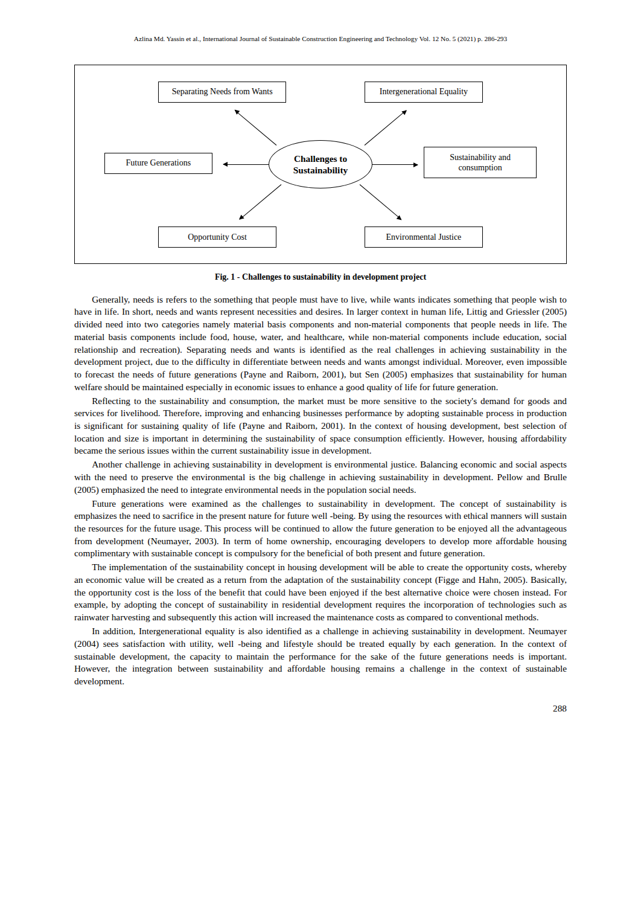Azlina Md. Yassin et al., International Journal of Sustainable Construction Engineering and Technology Vol. 12 No. 5 (2021) p. 286-293
Separating Needs from Wants
Intergenerational Equality
Future Generations
Sustainability and consumption
Opportunity Cost
Environmental Justice
Challenges to
Sustainability
Fig. 1 - Challenges to sustainability in development project
Generally, needs is refers to the something that people must have to live, while wants indicates something that people wish to have in life. In short, needs and wants represent necessities and desires. In larger context in human life, Littig and Griessler (2005) divided need into two categories namely material basis components and non-material components that people needs in life. The material basis components include food, house, water, and healthcare, while non-material components include education, social relationship and recreation). Separating needs and wants is identified as the real challenges in achieving sustainability in the development project, due to the difficulty in differentiate between needs and wants amongst individual. Moreover, even impossible to forecast the needs of future generations (Payne and Raiborn, 2001), but Sen (2005) emphasizes that sustainability for human welfare should be maintained especially in economic issues to enhance a good quality of life for future generation.
Reflecting to the sustainability and consumption, the market must be more sensitive to the society's demand for goods and services for livelihood. Therefore, improving and enhancing businesses performance by adopting sustainable process in production is significant for sustaining quality of life (Payne and Raiborn, 2001). In the context of housing development, best selection of location and size is important in determining the sustainability of space consumption efficiently. However, housing affordability became the serious issues within the current sustainability issue in development.
Another challenge in achieving sustainability in development is environmental justice. Balancing economic and social aspects with the need to preserve the environmental is the big challenge in achieving sustainability in development. Pellow and Brulle (2005) emphasized the need to integrate environmental needs in the population social needs.
Future generations were examined as the challenges to sustainability in development. The concept of sustainability is emphasizes the need to sacrifice in the present nature for future well -being. By using the resources with ethical manners will sustain the resources for the future usage. This process will be continued to allow the future generation to be enjoyed all the advantageous from development (Neumayer, 2003). In term of home ownership, encouraging developers to develop more affordable housing complimentary with sustainable concept is compulsory for the beneficial of both present and future generation.
The implementation of the sustainability concept in housing development will be able to create the opportunity costs, whereby an economic value will be created as a return from the adaptation of the sustainability concept (Figge and Hahn, 2005). Basically, the opportunity cost is the loss of the benefit that could have been enjoyed if the best alternative choice were chosen instead. For example, by adopting the concept of sustainability in residential development requires the incorporation of technologies such as rainwater harvesting and subsequently this action will increased the maintenance costs as compared to conventional methods.
In addition, Intergenerational equality is also identified as a challenge in achieving sustainability in development. Neumayer (2004) sees satisfaction with utility, well -being and lifestyle should be treated equally by each generation. In the context of sustainable development, the capacity to maintain the performance for the sake of the future generations needs is important. However, the integration between sustainability and affordable housing remains a challenge in the context of sustainable development.
288